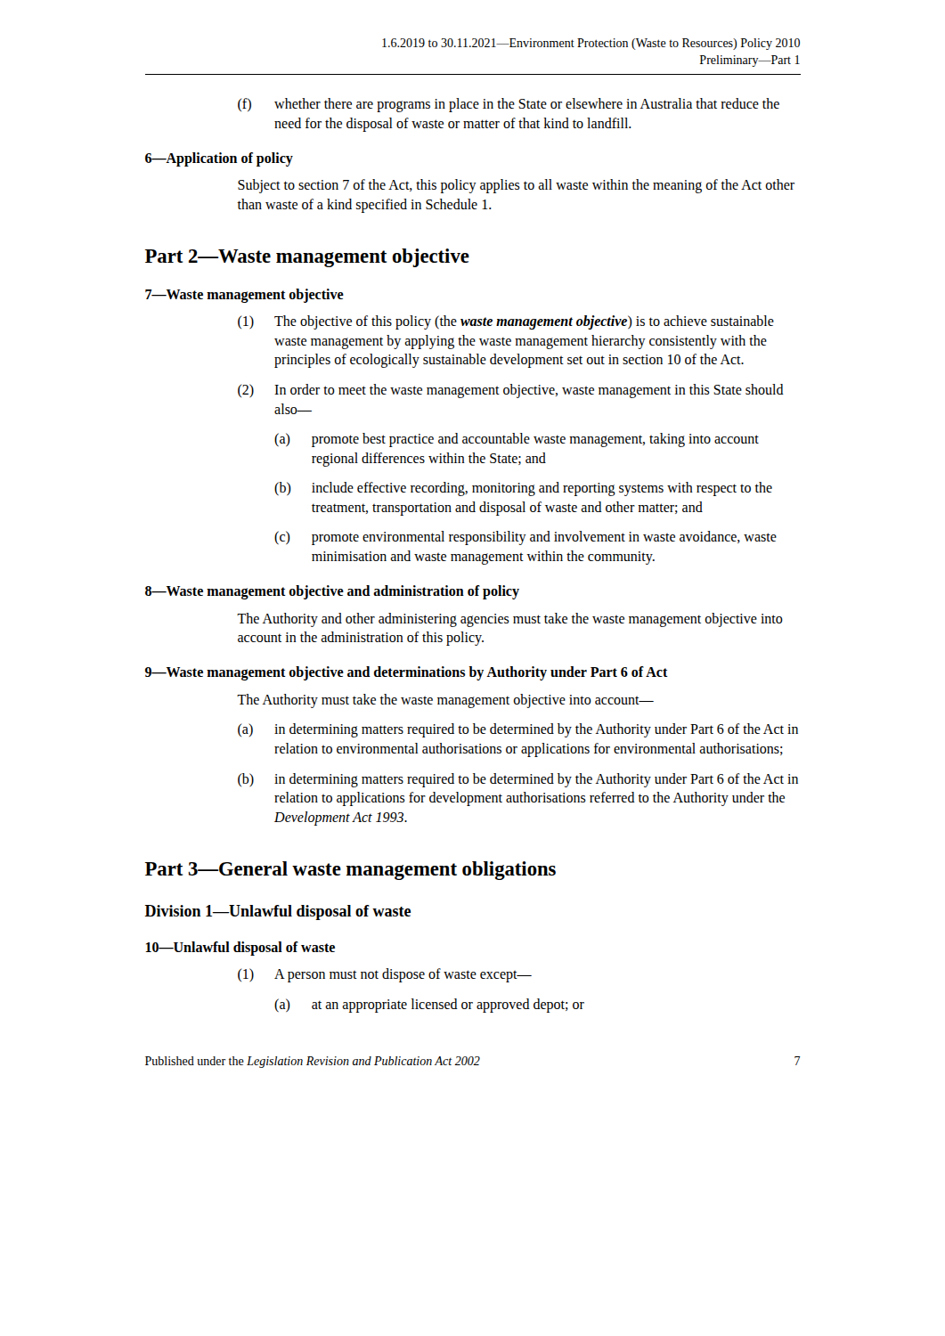1.6.2019 to 30.11.2021—Environment Protection (Waste to Resources) Policy 2010
Preliminary—Part 1
(f) whether there are programs in place in the State or elsewhere in Australia that reduce the need for the disposal of waste or matter of that kind to landfill.
6—Application of policy
Subject to section 7 of the Act, this policy applies to all waste within the meaning of the Act other than waste of a kind specified in Schedule 1.
Part 2—Waste management objective
7—Waste management objective
(1) The objective of this policy (the waste management objective) is to achieve sustainable waste management by applying the waste management hierarchy consistently with the principles of ecologically sustainable development set out in section 10 of the Act.
(2) In order to meet the waste management objective, waste management in this State should also—
(a) promote best practice and accountable waste management, taking into account regional differences within the State; and
(b) include effective recording, monitoring and reporting systems with respect to the treatment, transportation and disposal of waste and other matter; and
(c) promote environmental responsibility and involvement in waste avoidance, waste minimisation and waste management within the community.
8—Waste management objective and administration of policy
The Authority and other administering agencies must take the waste management objective into account in the administration of this policy.
9—Waste management objective and determinations by Authority under Part 6 of Act
The Authority must take the waste management objective into account—
(a) in determining matters required to be determined by the Authority under Part 6 of the Act in relation to environmental authorisations or applications for environmental authorisations;
(b) in determining matters required to be determined by the Authority under Part 6 of the Act in relation to applications for development authorisations referred to the Authority under the Development Act 1993.
Part 3—General waste management obligations
Division 1—Unlawful disposal of waste
10—Unlawful disposal of waste
(1) A person must not dispose of waste except—
(a) at an appropriate licensed or approved depot; or
Published under the Legislation Revision and Publication Act 2002
7